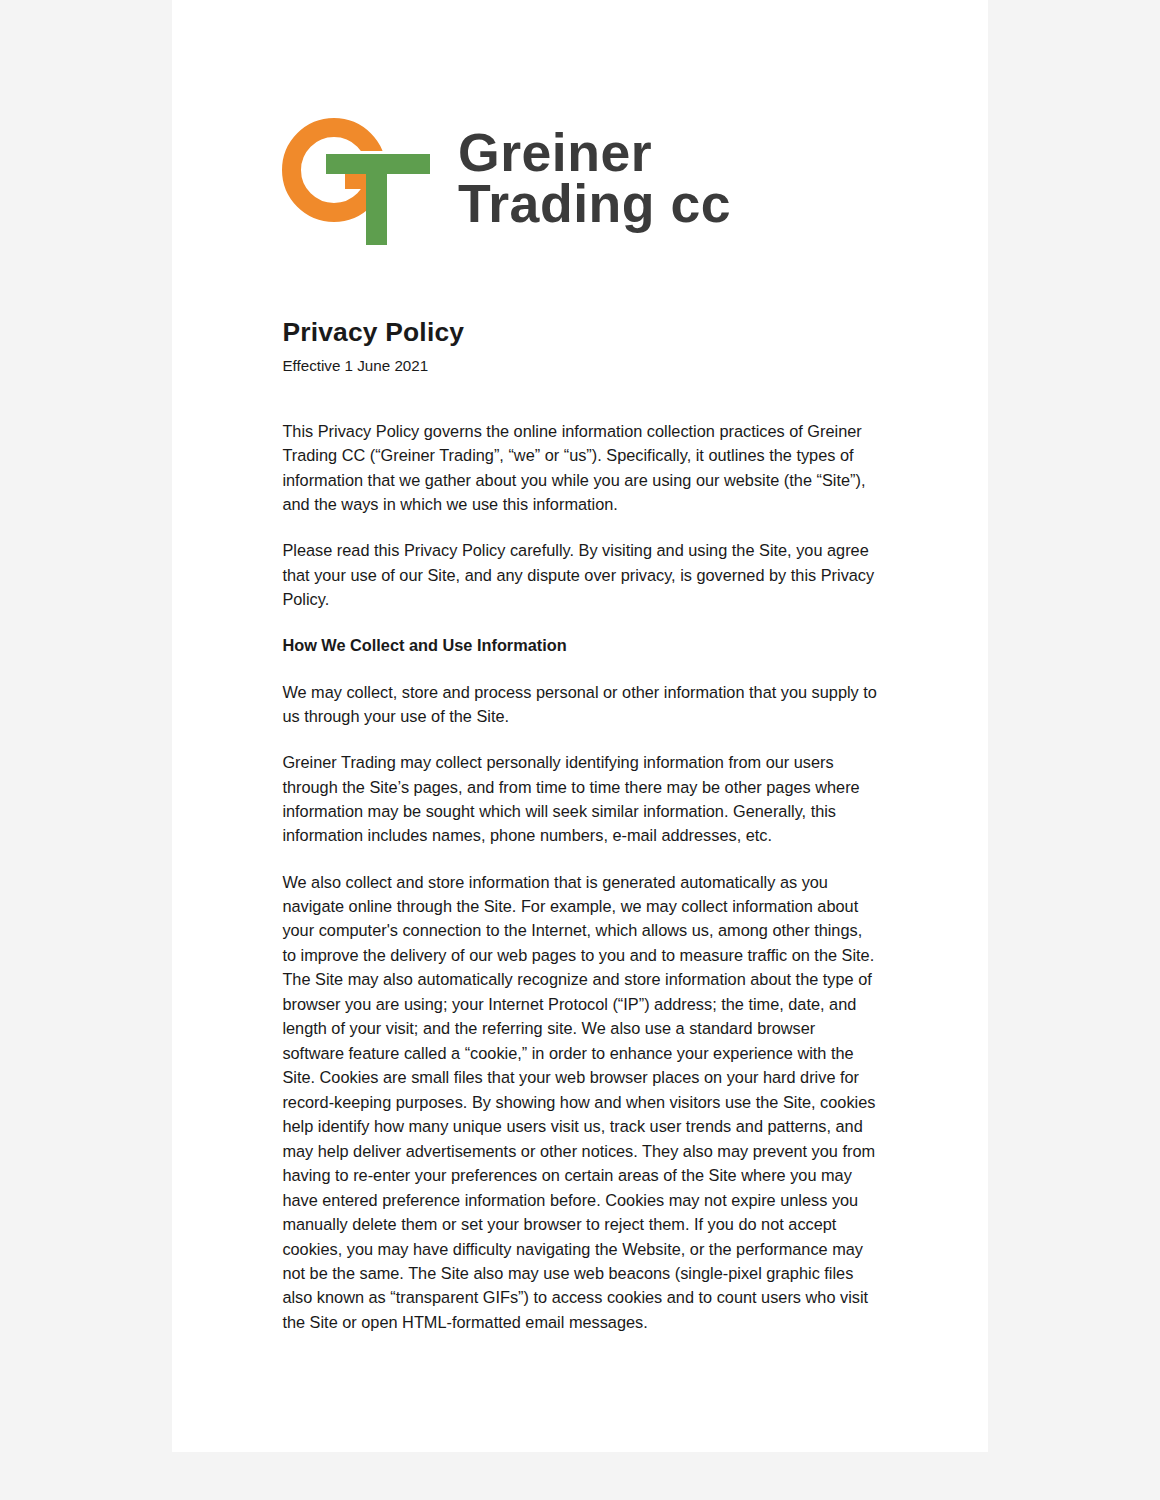Greiner Trading cc
Privacy Policy
Effective 1 June 2021
This Privacy Policy governs the online information collection practices of Greiner Trading CC (“Greiner Trading”, “we” or “us”). Specifically, it outlines the types of information that we gather about you while you are using our website (the “Site”), and the ways in which we use this information.
Please read this Privacy Policy carefully. By visiting and using the Site, you agree that your use of our Site, and any dispute over privacy, is governed by this Privacy Policy.
How We Collect and Use Information
We may collect, store and process personal or other information that you supply to us through your use of the Site.
Greiner Trading may collect personally identifying information from our users through the Site’s pages, and from time to time there may be other pages where information may be sought which will seek similar information. Generally, this information includes names, phone numbers, e-mail addresses, etc.
We also collect and store information that is generated automatically as you navigate online through the Site. For example, we may collect information about your computer's connection to the Internet, which allows us, among other things, to improve the delivery of our web pages to you and to measure traffic on the Site. The Site may also automatically recognize and store information about the type of browser you are using; your Internet Protocol (“IP”) address; the time, date, and length of your visit; and the referring site. We also use a standard browser software feature called a “cookie,” in order to enhance your experience with the Site. Cookies are small files that your web browser places on your hard drive for record-keeping purposes. By showing how and when visitors use the Site, cookies help identify how many unique users visit us, track user trends and patterns, and may help deliver advertisements or other notices. They also may prevent you from having to re-enter your preferences on certain areas of the Site where you may have entered preference information before. Cookies may not expire unless you manually delete them or set your browser to reject them. If you do not accept cookies, you may have difficulty navigating the Website, or the performance may not be the same. The Site also may use web beacons (single-pixel graphic files also known as “transparent GIFs”) to access cookies and to count users who visit the Site or open HTML-formatted email messages.